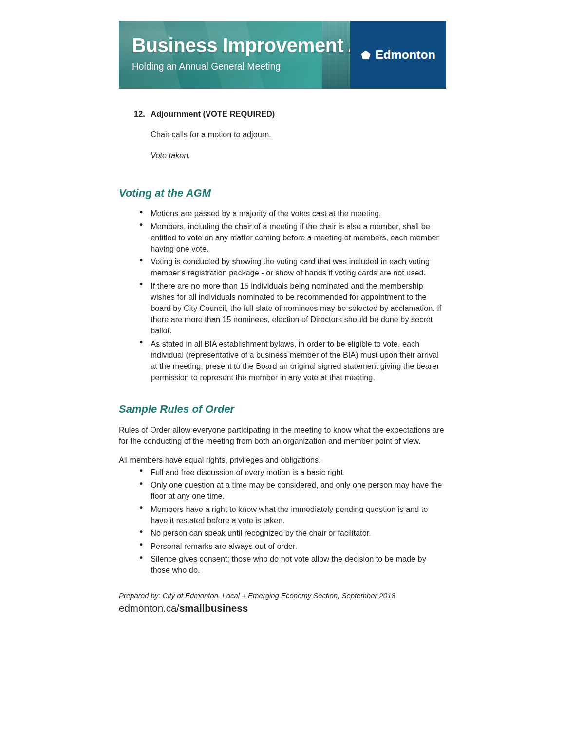Business Improvement Areas
Holding an Annual General Meeting
Edmonton
12. Adjournment (VOTE REQUIRED)
Chair calls for a motion to adjourn.
Vote taken.
Voting at the AGM
Motions are passed by a majority of the votes cast at the meeting.
Members, including the chair of a meeting if the chair is also a member, shall be entitled to vote on any matter coming before a meeting of members, each member having one vote.
Voting is conducted by showing the voting card that was included in each voting member’s registration package - or show of hands if voting cards are not used.
If there are no more than 15 individuals being nominated and the membership wishes for all individuals nominated to be recommended for appointment to the board by City Council, the full slate of nominees may be selected by acclamation. If there are more than 15 nominees, election of Directors should be done by secret ballot.
As stated in all BIA establishment bylaws, in order to be eligible to vote, each individual (representative of a business member of the BIA) must upon their arrival at the meeting, present to the Board an original signed statement giving the bearer permission to represent the member in any vote at that meeting.
Sample Rules of Order
Rules of Order allow everyone participating in the meeting to know what the expectations are for the conducting of the meeting from both an organization and member point of view.
All members have equal rights, privileges and obligations.
Full and free discussion of every motion is a basic right.
Only one question at a time may be considered, and only one person may have the floor at any one time.
Members have a right to know what the immediately pending question is and to have it restated before a vote is taken.
No person can speak until recognized by the chair or facilitator.
Personal remarks are always out of order.
Silence gives consent; those who do not vote allow the decision to be made by those who do.
Prepared by: City of Edmonton, Local + Emerging Economy Section, September 2018
edmonton.ca/smallbusiness